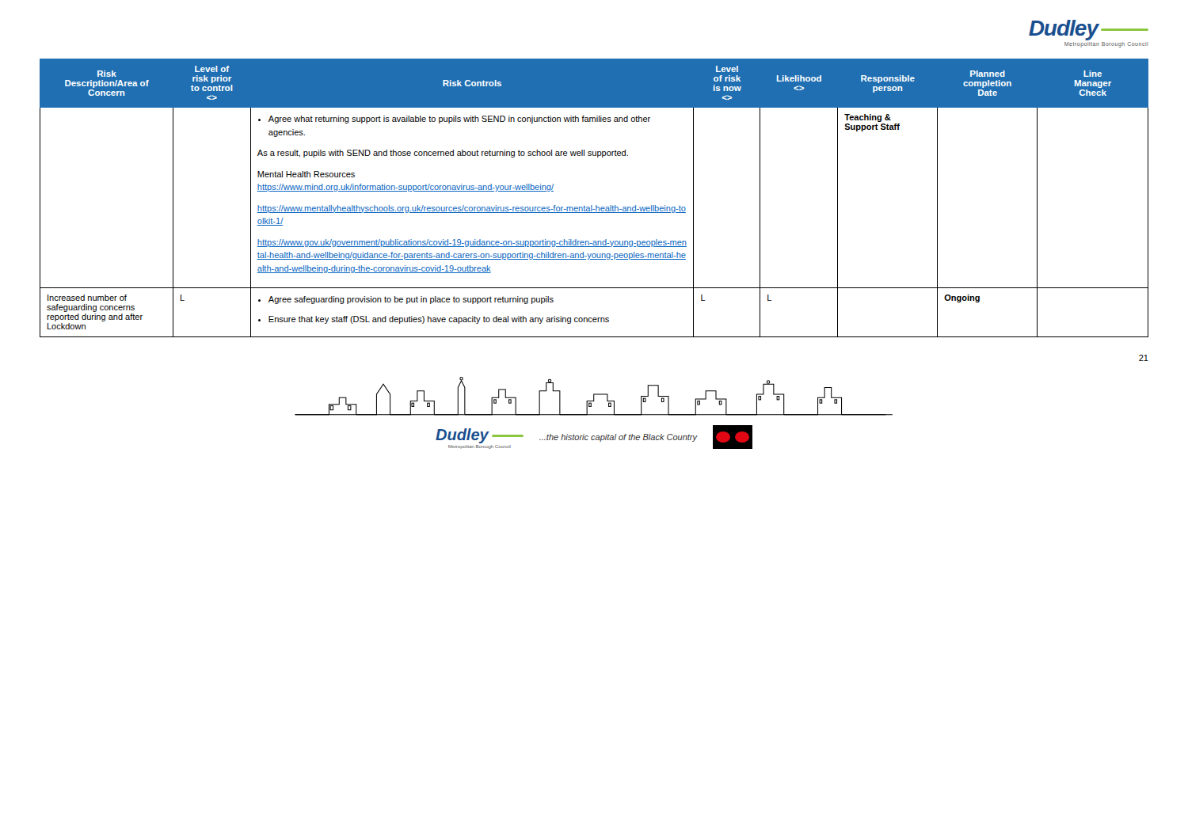Dudley
Metropolitan Borough Council
| Risk Description/Area of Concern | Level of risk prior to control <> | Risk Controls | Level of risk is now <> | Likelihood <> | Responsible person | Planned completion Date | Line Manager Check |
| --- | --- | --- | --- | --- | --- | --- | --- |
| | | Agree what returning support is available to pupils with SEND in conjunction with families and other agencies. As a result, pupils with SEND and those concerned about returning to school are well supported. Mental Health Resources https://www.mind.org.uk/information-support/coronavirus-and-your-wellbeing/ https://www.mentallyhealthyschools.org.uk/resources/coronavirus-resources-for-mental-health-and-wellbeing-toolkit-1/ https://www.gov.uk/government/publications/covid-19-guidance-on-supporting-children-and-young-peoples-mental-health-and-wellbeing/guidance-for-parents-and-carers-on-supporting-children-and-young-peoples-mental-health-and-wellbeing-during-the-coronavirus-covid-19-outbreak | | | Teaching & Support Staff | | |
| Increased number of safeguarding concerns reported during and after Lockdown | L | Agree safeguarding provision to be put in place to support returning pupils Ensure that key staff (DSL and deputies) have capacity to deal with any arising concerns | L | L | | Ongoing | |
21
Dudley
Metropolitan Borough Council
...the historic capital of the Black Country